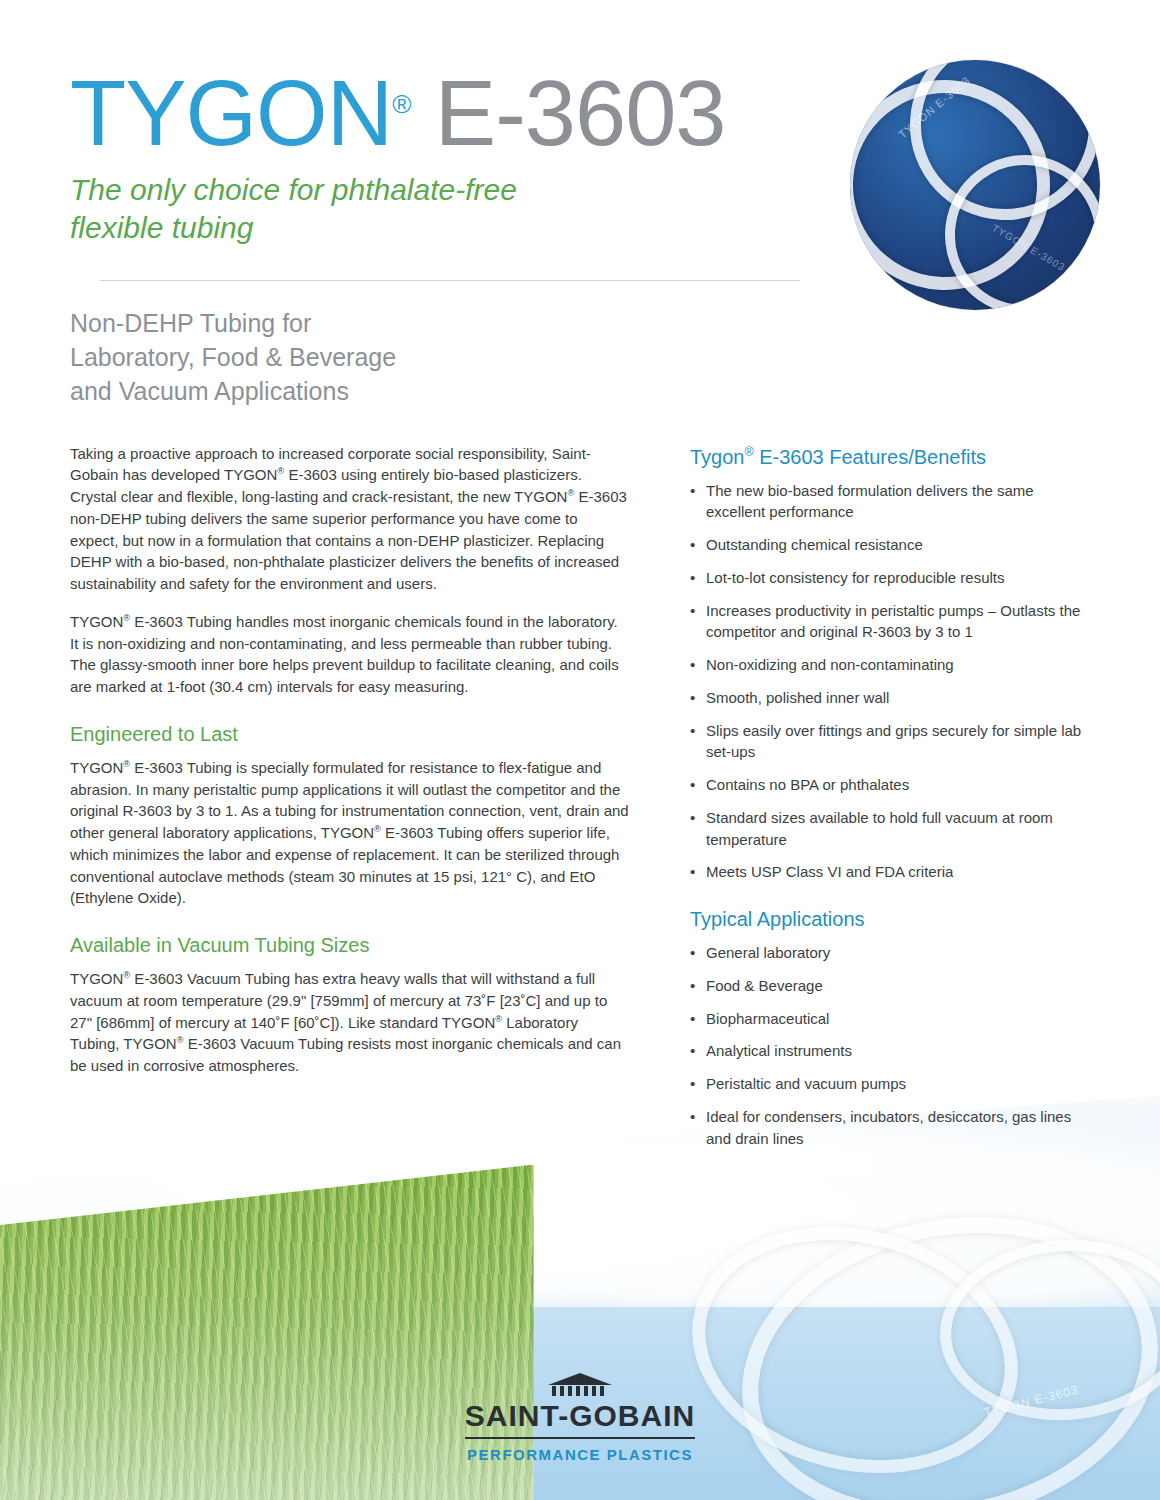TYGON® E-3603
The only choice for phthalate-free
flexible tubing
Non-DEHP Tubing for
Laboratory, Food & Beverage
and Vacuum Applications
TYGON E-3603 TYGON E-3603
Taking a proactive approach to increased corporate social responsibility, Saint-Gobain has developed TYGON® E-3603 using entirely bio-based plasticizers. Crystal clear and flexible, long-lasting and crack-resistant, the new TYGON® E-3603 non-DEHP tubing delivers the same superior performance you have come to expect, but now in a formulation that contains a non-DEHP plasticizer. Replacing DEHP with a bio-based, non-phthalate plasticizer delivers the benefits of increased sustainability and safety for the environment and users.
TYGON® E-3603 Tubing handles most inorganic chemicals found in the laboratory. It is non-oxidizing and non-contaminating, and less permeable than rubber tubing. The glassy-smooth inner bore helps prevent buildup to facilitate cleaning, and coils are marked at 1-foot (30.4 cm) intervals for easy measuring.
Engineered to Last
TYGON® E-3603 Tubing is specially formulated for resistance to flex-fatigue and abrasion. In many peristaltic pump applications it will outlast the competitor and the original R-3603 by 3 to 1. As a tubing for instrumentation connection, vent, drain and other general laboratory applications, TYGON® E-3603 Tubing offers superior life, which minimizes the labor and expense of replacement. It can be sterilized through conventional autoclave methods (steam 30 minutes at 15 psi, 121° C), and EtO (Ethylene Oxide).
Available in Vacuum Tubing Sizes
TYGON® E-3603 Vacuum Tubing has extra heavy walls that will withstand a full vacuum at room temperature (29.9" [759mm] of mercury at 73˚F [23˚C] and up to 27" [686mm] of mercury at 140˚F [60˚C]). Like standard TYGON® Laboratory Tubing, TYGON® E-3603 Vacuum Tubing resists most inorganic chemicals and can be used in corrosive atmospheres.
Tygon® E-3603 Features/Benefits
The new bio-based formulation delivers the same excellent performance
Outstanding chemical resistance
Lot-to-lot consistency for reproducible results
Increases productivity in peristaltic pumps – Outlasts the competitor and original R-3603 by 3 to 1
Non-oxidizing and non-contaminating
Smooth, polished inner wall
Slips easily over fittings and grips securely for simple lab set-ups
Contains no BPA or phthalates
Standard sizes available to hold full vacuum at room temperature
Meets USP Class VI and FDA criteria
Typical Applications
General laboratory
Food & Beverage
Biopharmaceutical
Analytical instruments
Peristaltic and vacuum pumps
Ideal for condensers, incubators, desiccators, gas lines and drain lines
TYGON E-3603
SAINT-GOBAIN
PERFORMANCE PLASTICS